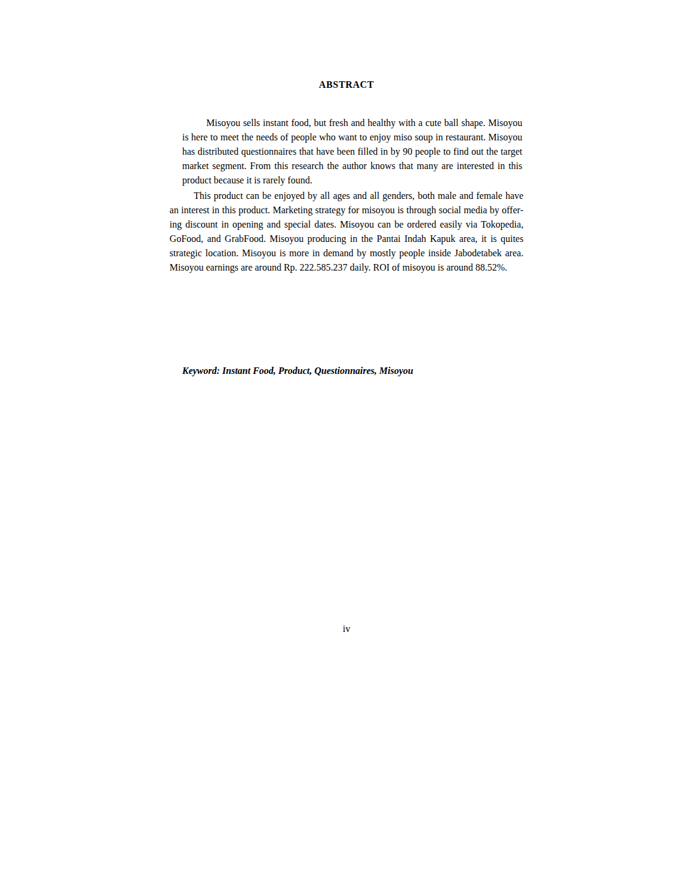ABSTRACT
Misoyou sells instant food, but fresh and healthy with a cute ball shape. Misoyou is here to meet the needs of people who want to enjoy miso soup in restaurant. Misoyou has distributed questionnaires that have been filled in by 90 people to find out the target market segment. From this research the author knows that many are interested in this product because it is rarely found.
This product can be enjoyed by all ages and all genders, both male and female have an interest in this product. Marketing strategy for misoyou is through social media by offering discount in opening and special dates. Misoyou can be ordered easily via Tokopedia, GoFood, and GrabFood. Misoyou producing in the Pantai Indah Kapuk area, it is quites strategic location. Misoyou is more in demand by mostly people inside Jabodetabek area. Misoyou earnings are around Rp. 222.585.237 daily. ROI of misoyou is around 88.52%.
Keyword: Instant Food, Product, Questionnaires, Misoyou
iv